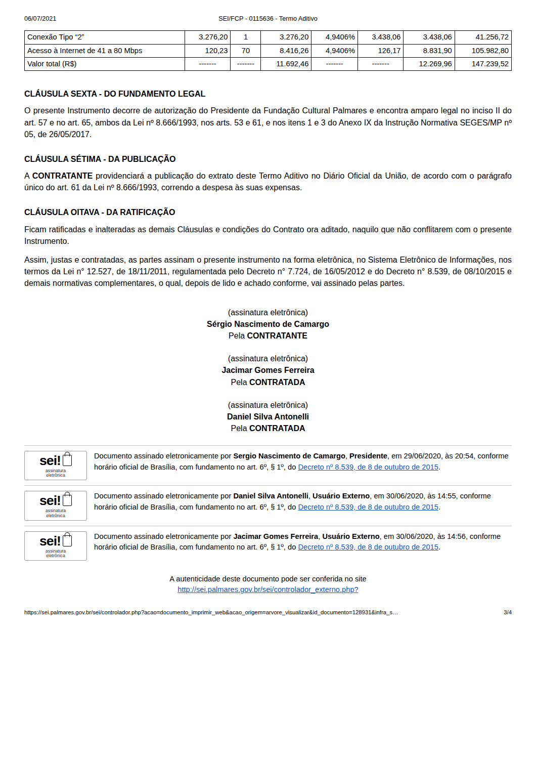06/07/2021
SEI/FCP - 0115636 - Termo Aditivo
| Conexão Tipo “2” | 3.276,20 | 1 | 3.276,20 | 4,9406% | 3.438,06 | 3.438,06 | 41.256,72 |
| Acesso à Internet de 41 a 80 Mbps | 120,23 | 70 | 8.416,26 | 4,9406% | 126,17 | 8.831,90 | 105.982,80 |
| Valor total (R$) | ------- | ------- | 11.692,46 | ------- | ------- | 12.269,96 | 147.239,52 |
CLÁUSULA SEXTA - DO FUNDAMENTO LEGAL
O presente Instrumento decorre de autorização do Presidente da Fundação Cultural Palmares e encontra amparo legal no inciso II do art. 57 e no art. 65, ambos da Lei nº 8.666/1993, nos arts. 53 e 61, e nos itens 1 e 3 do Anexo IX da Instrução Normativa SEGES/MP nº 05, de 26/05/2017.
CLÁUSULA SÉTIMA - DA PUBLICAÇÃO
A CONTRATANTE providenciará a publicação do extrato deste Termo Aditivo no Diário Oficial da União, de acordo com o parágrafo único do art. 61 da Lei nº 8.666/1993, correndo a despesa às suas expensas.
CLÁUSULA OITAVA - DA RATIFICAÇÃO
Ficam ratificadas e inalteradas as demais Cláusulas e condições do Contrato ora aditado, naquilo que não conflitarem com o presente Instrumento.
Assim, justas e contratadas, as partes assinam o presente instrumento na forma eletrônica, no Sistema Eletrônico de Informações, nos termos da Lei n° 12.527, de 18/11/2011, regulamentada pelo Decreto n° 7.724, de 16/05/2012 e do Decreto n° 8.539, de 08/10/2015 e demais normativas complementares, o qual, depois de lido e achado conforme, vai assinado pelas partes.
(assinatura eletrônica)
Sérgio Nascimento de Camargo
Pela CONTRATANTE
(assinatura eletrônica)
Jacimar Gomes Ferreira
Pela CONTRATADA
(assinatura eletrônica)
Daniel Silva Antonelli
Pela CONTRATADA
sei!
assinatura
eletrônica
Documento assinado eletronicamente por Sergio Nascimento de Camargo, Presidente, em 29/06/2020, às 20:54, conforme horário oficial de Brasília, com fundamento no art. 6º, § 1º, do Decreto nº 8.539, de 8 de outubro de 2015.
sei!
assinatura
eletrônica
Documento assinado eletronicamente por Daniel Silva Antonelli, Usuário Externo, em 30/06/2020, às 14:55, conforme horário oficial de Brasília, com fundamento no art. 6º, § 1º, do Decreto nº 8.539, de 8 de outubro de 2015.
sei!
assinatura
eletrônica
Documento assinado eletronicamente por Jacimar Gomes Ferreira, Usuário Externo, em 30/06/2020, às 14:56, conforme horário oficial de Brasília, com fundamento no art. 6º, § 1º, do Decreto nº 8.539, de 8 de outubro de 2015.
A autenticidade deste documento pode ser conferida no site
http://sei.palmares.gov.br/sei/controlador_externo.php?
https://sei.palmares.gov.br/sei/controlador.php?acao=documento_imprimir_web&acao_origem=arvore_visualizar&id_documento=128931&infra_s…
3/4